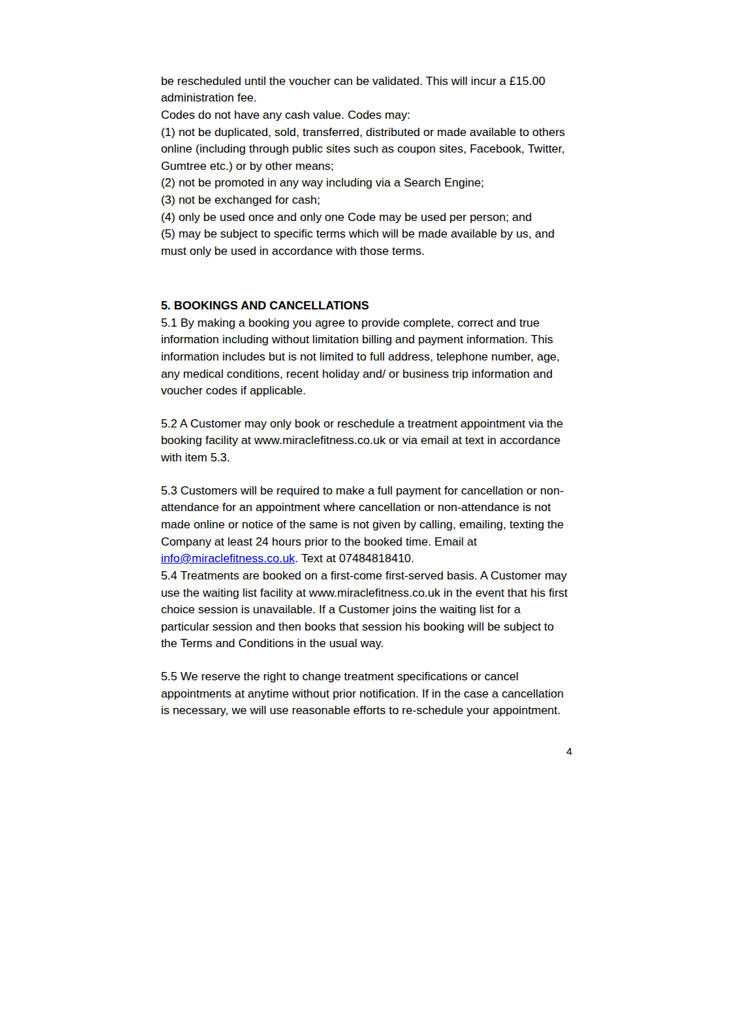be rescheduled until the voucher can be validated. This will incur a £15.00 administration fee.
Codes do not have any cash value. Codes may:
(1) not be duplicated, sold, transferred, distributed or made available to others online (including through public sites such as coupon sites, Facebook, Twitter, Gumtree etc.) or by other means;
(2) not be promoted in any way including via a Search Engine;
(3) not be exchanged for cash;
(4) only be used once and only one Code may be used per person; and
(5) may be subject to specific terms which will be made available by us, and must only be used in accordance with those terms.
5. BOOKINGS AND CANCELLATIONS
5.1 By making a booking you agree to provide complete, correct and true information including without limitation billing and payment information. This information includes but is not limited to full address, telephone number, age, any medical conditions, recent holiday and/ or business trip information and voucher codes if applicable.
5.2 A Customer may only book or reschedule a treatment appointment via the booking facility at www.miraclefitness.co.uk or via email at text in accordance with item 5.3.
5.3 Customers will be required to make a full payment for cancellation or non-attendance for an appointment where cancellation or non-attendance is not made online or notice of the same is not given by calling, emailing, texting the Company at least 24 hours prior to the booked time. Email at info@miraclefitness.co.uk. Text at 07484818410.
5.4 Treatments are booked on a first-come first-served basis. A Customer may use the waiting list facility at www.miraclefitness.co.uk in the event that his first choice session is unavailable. If a Customer joins the waiting list for a particular session and then books that session his booking will be subject to the Terms and Conditions in the usual way.
5.5 We reserve the right to change treatment specifications or cancel appointments at anytime without prior notification. If in the case a cancellation is necessary, we will use reasonable efforts to re-schedule your appointment.
4